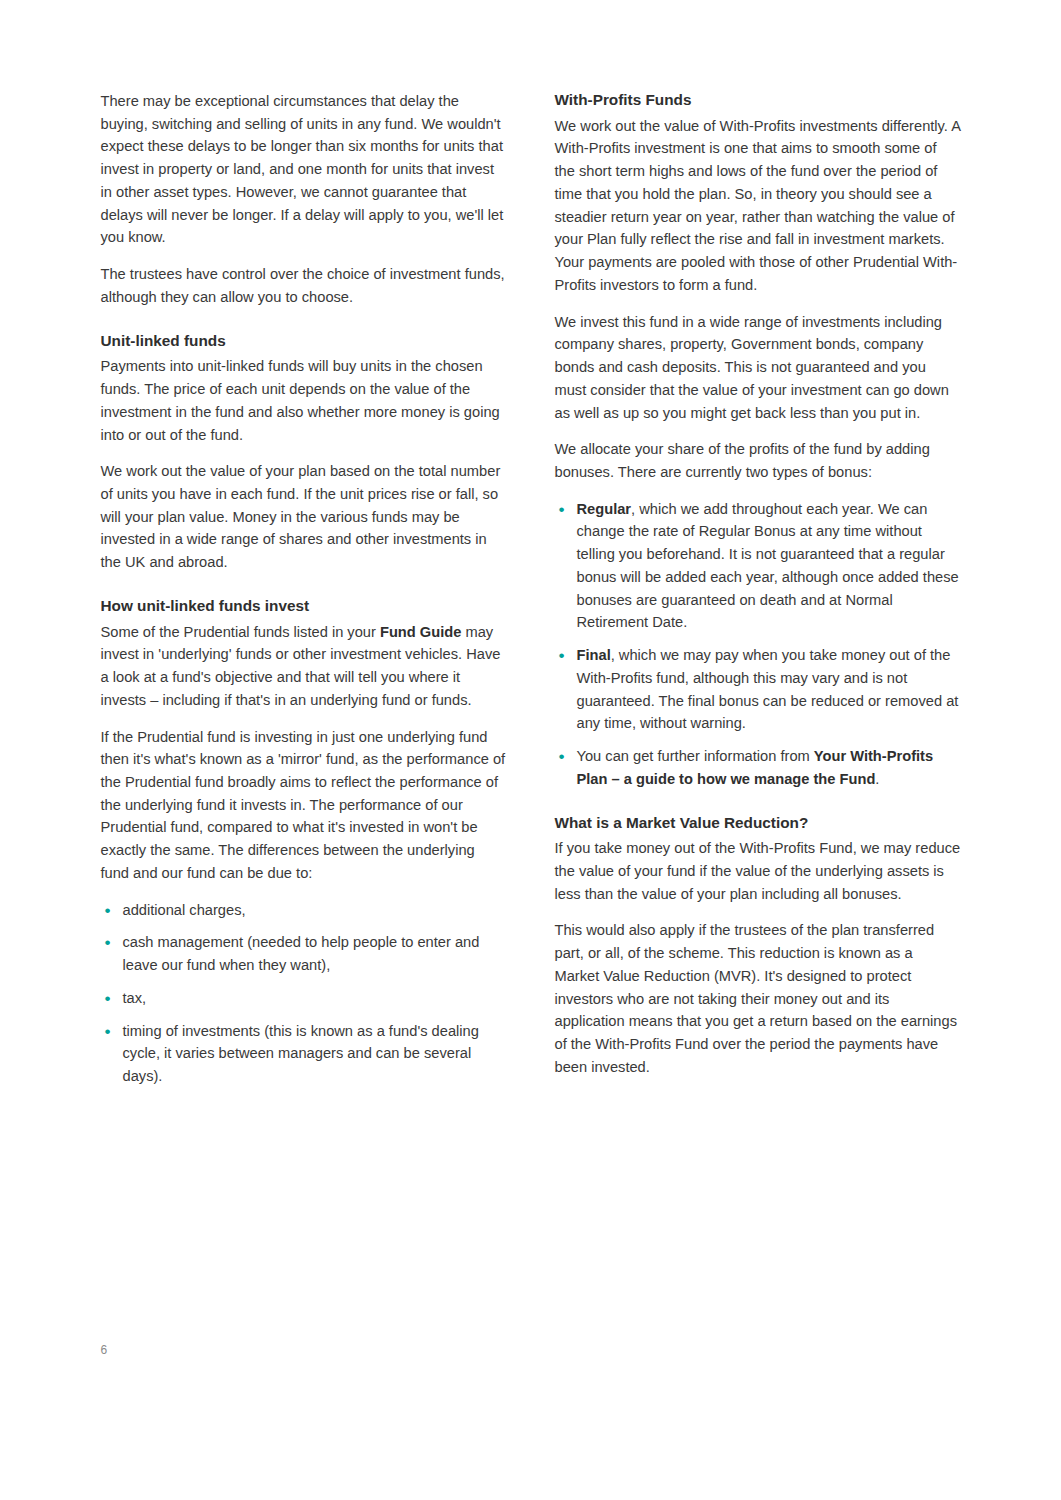There may be exceptional circumstances that delay the buying, switching and selling of units in any fund. We wouldn't expect these delays to be longer than six months for units that invest in property or land, and one month for units that invest in other asset types. However, we cannot guarantee that delays will never be longer. If a delay will apply to you, we'll let you know.
The trustees have control over the choice of investment funds, although they can allow you to choose.
Unit-linked funds
Payments into unit-linked funds will buy units in the chosen funds. The price of each unit depends on the value of the investment in the fund and also whether more money is going into or out of the fund.
We work out the value of your plan based on the total number of units you have in each fund. If the unit prices rise or fall, so will your plan value. Money in the various funds may be invested in a wide range of shares and other investments in the UK and abroad.
How unit-linked funds invest
Some of the Prudential funds listed in your Fund Guide may invest in 'underlying' funds or other investment vehicles. Have a look at a fund's objective and that will tell you where it invests – including if that's in an underlying fund or funds.
If the Prudential fund is investing in just one underlying fund then it's what's known as a 'mirror' fund, as the performance of the Prudential fund broadly aims to reflect the performance of the underlying fund it invests in. The performance of our Prudential fund, compared to what it's invested in won't be exactly the same. The differences between the underlying fund and our fund can be due to:
additional charges,
cash management (needed to help people to enter and leave our fund when they want),
tax,
timing of investments (this is known as a fund's dealing cycle, it varies between managers and can be several days).
With-Profits Funds
We work out the value of With-Profits investments differently. A With-Profits investment is one that aims to smooth some of the short term highs and lows of the fund over the period of time that you hold the plan. So, in theory you should see a steadier return year on year, rather than watching the value of your Plan fully reflect the rise and fall in investment markets. Your payments are pooled with those of other Prudential With-Profits investors to form a fund.
We invest this fund in a wide range of investments including company shares, property, Government bonds, company bonds and cash deposits. This is not guaranteed and you must consider that the value of your investment can go down as well as up so you might get back less than you put in.
We allocate your share of the profits of the fund by adding bonuses. There are currently two types of bonus:
Regular, which we add throughout each year. We can change the rate of Regular Bonus at any time without telling you beforehand. It is not guaranteed that a regular bonus will be added each year, although once added these bonuses are guaranteed on death and at Normal Retirement Date.
Final, which we may pay when you take money out of the With-Profits fund, although this may vary and is not guaranteed. The final bonus can be reduced or removed at any time, without warning.
You can get further information from Your With-Profits Plan – a guide to how we manage the Fund.
What is a Market Value Reduction?
If you take money out of the With-Profits Fund, we may reduce the value of your fund if the value of the underlying assets is less than the value of your plan including all bonuses.
This would also apply if the trustees of the plan transferred part, or all, of the scheme. This reduction is known as a Market Value Reduction (MVR). It's designed to protect investors who are not taking their money out and its application means that you get a return based on the earnings of the With-Profits Fund over the period the payments have been invested.
6